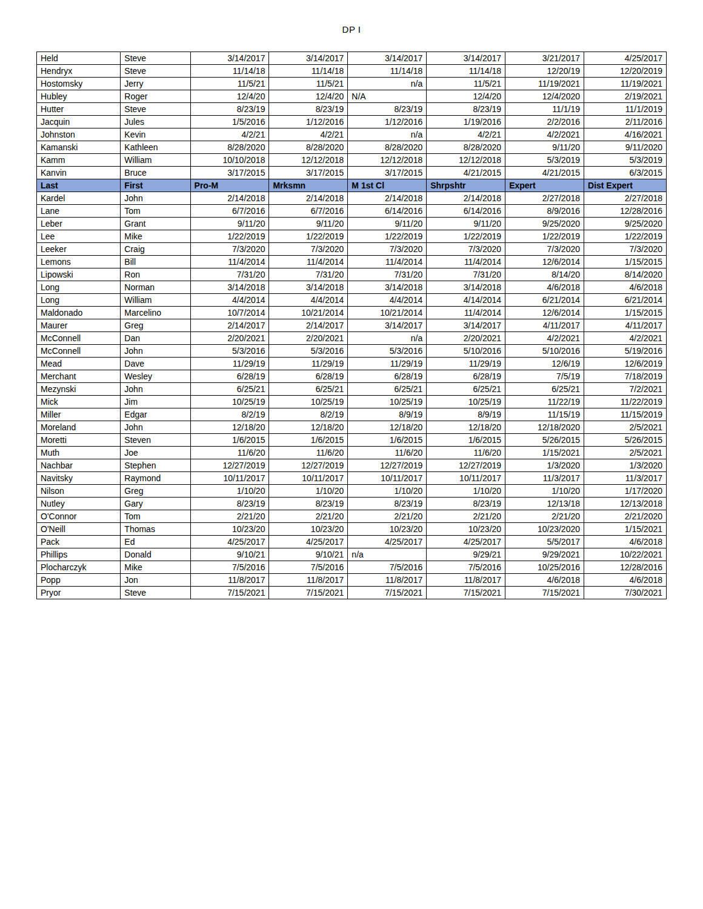DP I
| Held | Steve | 3/14/2017 | 3/14/2017 | 3/14/2017 | 3/14/2017 | 3/21/2017 | 4/25/2017 |
| Hendryx | Steve | 11/14/18 | 11/14/18 | 11/14/18 | 11/14/18 | 12/20/19 | 12/20/2019 |
| Hostomsky | Jerry | 11/5/21 | 11/5/21 | n/a | 11/5/21 | 11/19/2021 | 11/19/2021 |
| Hubley | Roger | 12/4/20 | 12/4/20 | N/A | 12/4/20 | 12/4/2020 | 2/19/2021 |
| Hutter | Steve | 8/23/19 | 8/23/19 | 8/23/19 | 8/23/19 | 11/1/19 | 11/1/2019 |
| Jacquin | Jules | 1/5/2016 | 1/12/2016 | 1/12/2016 | 1/19/2016 | 2/2/2016 | 2/11/2016 |
| Johnston | Kevin | 4/2/21 | 4/2/21 | n/a | 4/2/21 | 4/2/2021 | 4/16/2021 |
| Kamanski | Kathleen | 8/28/2020 | 8/28/2020 | 8/28/2020 | 8/28/2020 | 9/11/20 | 9/11/2020 |
| Kamm | William | 10/10/2018 | 12/12/2018 | 12/12/2018 | 12/12/2018 | 5/3/2019 | 5/3/2019 |
| Kanvin | Bruce | 3/17/2015 | 3/17/2015 | 3/17/2015 | 4/21/2015 | 4/21/2015 | 6/3/2015 |
| Last | First | Pro-M | Mrksmn | M 1st Cl | Shrpshtr | Expert | Dist Expert |
| Kardel | John | 2/14/2018 | 2/14/2018 | 2/14/2018 | 2/14/2018 | 2/27/2018 | 2/27/2018 |
| Lane | Tom | 6/7/2016 | 6/7/2016 | 6/14/2016 | 6/14/2016 | 8/9/2016 | 12/28/2016 |
| Leber | Grant | 9/11/20 | 9/11/20 | 9/11/20 | 9/11/20 | 9/25/2020 | 9/25/2020 |
| Lee | Mike | 1/22/2019 | 1/22/2019 | 1/22/2019 | 1/22/2019 | 1/22/2019 | 1/22/2019 |
| Leeker | Craig | 7/3/2020 | 7/3/2020 | 7/3/2020 | 7/3/2020 | 7/3/2020 | 7/3/2020 |
| Lemons | Bill | 11/4/2014 | 11/4/2014 | 11/4/2014 | 11/4/2014 | 12/6/2014 | 1/15/2015 |
| Lipowski | Ron | 7/31/20 | 7/31/20 | 7/31/20 | 7/31/20 | 8/14/20 | 8/14/2020 |
| Long | Norman | 3/14/2018 | 3/14/2018 | 3/14/2018 | 3/14/2018 | 4/6/2018 | 4/6/2018 |
| Long | William | 4/4/2014 | 4/4/2014 | 4/4/2014 | 4/14/2014 | 6/21/2014 | 6/21/2014 |
| Maldonado | Marcelino | 10/7/2014 | 10/21/2014 | 10/21/2014 | 11/4/2014 | 12/6/2014 | 1/15/2015 |
| Maurer | Greg | 2/14/2017 | 2/14/2017 | 3/14/2017 | 3/14/2017 | 4/11/2017 | 4/11/2017 |
| McConnell | Dan | 2/20/2021 | 2/20/2021 | n/a | 2/20/2021 | 4/2/2021 | 4/2/2021 |
| McConnell | John | 5/3/2016 | 5/3/2016 | 5/3/2016 | 5/10/2016 | 5/10/2016 | 5/19/2016 |
| Mead | Dave | 11/29/19 | 11/29/19 | 11/29/19 | 11/29/19 | 12/6/19 | 12/6/2019 |
| Merchant | Wesley | 6/28/19 | 6/28/19 | 6/28/19 | 6/28/19 | 7/5/19 | 7/18/2019 |
| Mezynski | John | 6/25/21 | 6/25/21 | 6/25/21 | 6/25/21 | 6/25/21 | 7/2/2021 |
| Mick | Jim | 10/25/19 | 10/25/19 | 10/25/19 | 10/25/19 | 11/22/19 | 11/22/2019 |
| Miller | Edgar | 8/2/19 | 8/2/19 | 8/9/19 | 8/9/19 | 11/15/19 | 11/15/2019 |
| Moreland | John | 12/18/20 | 12/18/20 | 12/18/20 | 12/18/20 | 12/18/2020 | 2/5/2021 |
| Moretti | Steven | 1/6/2015 | 1/6/2015 | 1/6/2015 | 1/6/2015 | 5/26/2015 | 5/26/2015 |
| Muth | Joe | 11/6/20 | 11/6/20 | 11/6/20 | 11/6/20 | 1/15/2021 | 2/5/2021 |
| Nachbar | Stephen | 12/27/2019 | 12/27/2019 | 12/27/2019 | 12/27/2019 | 1/3/2020 | 1/3/2020 |
| Navitsky | Raymond | 10/11/2017 | 10/11/2017 | 10/11/2017 | 10/11/2017 | 11/3/2017 | 11/3/2017 |
| Nilson | Greg | 1/10/20 | 1/10/20 | 1/10/20 | 1/10/20 | 1/10/20 | 1/17/2020 |
| Nutley | Gary | 8/23/19 | 8/23/19 | 8/23/19 | 8/23/19 | 12/13/18 | 12/13/2018 |
| O'Connor | Tom | 2/21/20 | 2/21/20 | 2/21/20 | 2/21/20 | 2/21/20 | 2/21/2020 |
| O'Neill | Thomas | 10/23/20 | 10/23/20 | 10/23/20 | 10/23/20 | 10/23/2020 | 1/15/2021 |
| Pack | Ed | 4/25/2017 | 4/25/2017 | 4/25/2017 | 4/25/2017 | 5/5/2017 | 4/6/2018 |
| Phillips | Donald | 9/10/21 | 9/10/21 | n/a | 9/29/21 | 9/29/2021 | 10/22/2021 |
| Plocharczyk | Mike | 7/5/2016 | 7/5/2016 | 7/5/2016 | 7/5/2016 | 10/25/2016 | 12/28/2016 |
| Popp | Jon | 11/8/2017 | 11/8/2017 | 11/8/2017 | 11/8/2017 | 4/6/2018 | 4/6/2018 |
| Pryor | Steve | 7/15/2021 | 7/15/2021 | 7/15/2021 | 7/15/2021 | 7/15/2021 | 7/30/2021 |